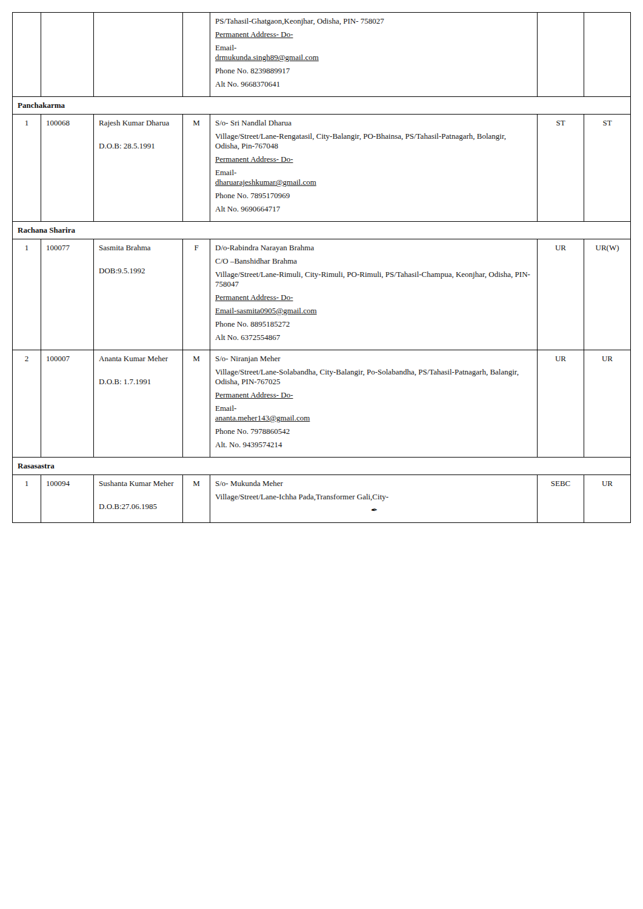| | | | | PS/Tahasil-Ghatgaon,Keonjhar, Odisha, PIN- 758027 Permanent Address- Do- Email- drmukunda.singh89@gmail.com Phone No. 8239889917 Alt No. 9668370641 | | |
| Panchakarma |
| 1 | 100068 | Rajesh Kumar Dharua D.O.B: 28.5.1991 | M | S/o- Sri Nandlal Dharua Village/Street/Lane-Rengatasil, City-Balangir, PO-Bhainsa, PS/Tahasil-Patnagarh, Bolangir, Odisha, Pin-767048 Permanent Address- Do- Email- dharuarajeshkumar@gmail.com Phone No. 7895170969 Alt No. 9690664717 | ST | ST |
| Rachana Sharira |
| 1 | 100077 | Sasmita Brahma DOB:9.5.1992 | F | D/o-Rabindra Narayan Brahma C/O –Banshidhar Brahma Village/Street/Lane-Rimuli, City-Rimuli, PO-Rimuli, PS/Tahasil-Champua, Keonjhar, Odisha, PIN-758047 Permanent Address- Do- Email-sasmita0905@gmail.com Phone No. 8895185272 Alt No. 6372554867 | UR | UR(W) |
| 2 | 100007 | Ananta Kumar Meher D.O.B: 1.7.1991 | M | S/o- Niranjan Meher Village/Street/Lane-Solabandha, City-Balangir, Po-Solabandha, PS/Tahasil-Patnagarh, Balangir, Odisha, PIN-767025 Permanent Address- Do- Email- ananta.meher143@gmail.com Phone No. 7978860542 Alt. No. 9439574214 | UR | UR |
| Rasasastra |
| 1 | 100094 | Sushanta Kumar Meher D.O.B:27.06.1985 | M | S/o- Mukunda Meher Village/Street/Lane-Ichha Pada,Transformer Gali,City- ✒ | SEBC | UR |